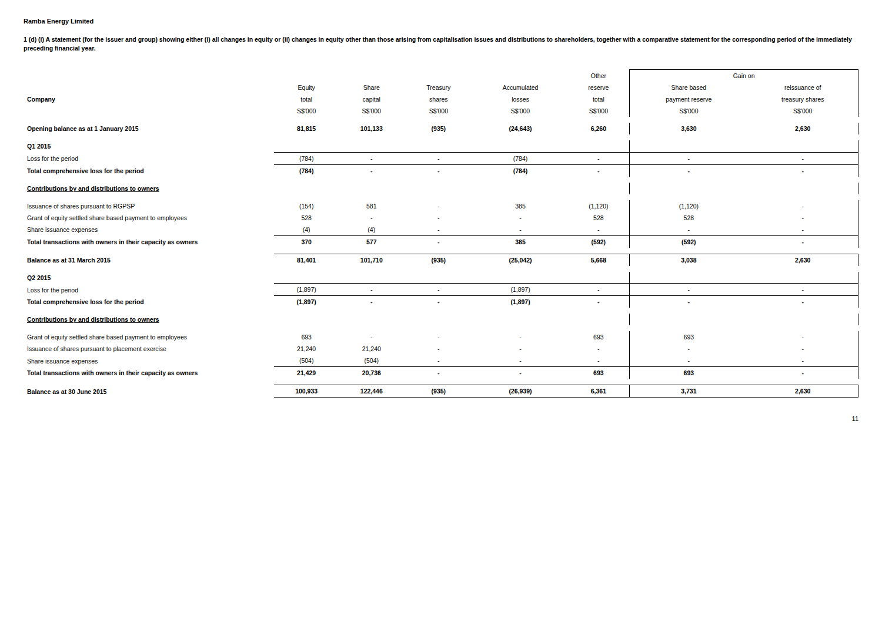Ramba Energy Limited
1 (d) (i) A statement (for the issuer and group) showing either (i) all changes in equity or (ii) changes in equity other than those arising from capitalisation issues and distributions to shareholders, together with a comparative statement for the corresponding period of the immediately preceding financial year.
| | | | | | Other | Gain on |
| --- | --- | --- | --- | --- | --- | --- |
| | Equity | Share | Treasury | Accumulated | reserve | Share based | reissuance of |
| Company | total | capital | shares | losses | total | payment reserve | treasury shares |
| | S$'000 | S$'000 | S$'000 | S$'000 | S$'000 | S$'000 | S$'000 |
| Opening balance as at 1 January 2015 | 81,815 | 101,133 | (935) | (24,643) | 6,260 | 3,630 | 2,630 |
| Q1 2015 | | | | | | | |
| Loss for the period | (784) | - | - | (784) | - | - | - |
| Total comprehensive loss for the period | (784) | - | - | (784) | - | - | - |
| Contributions by and distributions to owners | | | | | | | |
| Issuance of shares pursuant to RGPSP | (154) | 581 | - | 385 | (1,120) | (1,120) | - |
| Grant of equity settled share based payment to employees | 528 | - | - | - | 528 | 528 | - |
| Share issuance expenses | (4) | (4) | - | - | - | - | - |
| Total transactions with owners in their capacity as owners | 370 | 577 | - | 385 | (592) | (592) | - |
| Balance as at 31 March 2015 | 81,401 | 101,710 | (935) | (25,042) | 5,668 | 3,038 | 2,630 |
| Q2 2015 | | | | | | | |
| Loss for the period | (1,897) | - | - | (1,897) | - | - | - |
| Total comprehensive loss for the period | (1,897) | - | - | (1,897) | - | - | - |
| Contributions by and distributions to owners | | | | | | | |
| Grant of equity settled share based payment to employees | 693 | - | - | - | 693 | 693 | - |
| Issuance of shares pursuant to placement exercise | 21,240 | 21,240 | - | - | - | - | - |
| Share issuance expenses | (504) | (504) | - | - | - | - | - |
| Total transactions with owners in their capacity as owners | 21,429 | 20,736 | - | - | 693 | 693 | - |
| Balance as at 30 June 2015 | 100,933 | 122,446 | (935) | (26,939) | 6,361 | 3,731 | 2,630 |
11